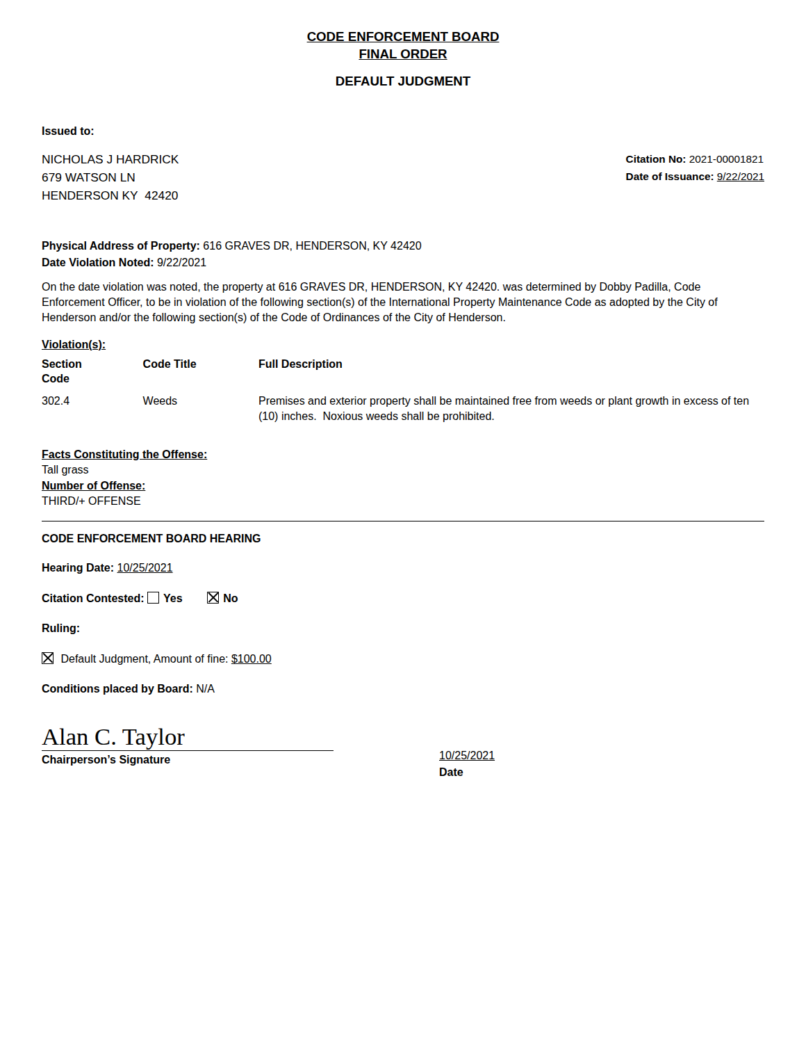CODE ENFORCEMENT BOARD
FINAL ORDER
DEFAULT JUDGMENT
Issued to:
NICHOLAS J HARDRICK
679 WATSON LN
HENDERSON KY 42420
Citation No: 2021-00001821
Date of Issuance: 9/22/2021
Physical Address of Property: 616 GRAVES DR, HENDERSON, KY 42420
Date Violation Noted: 9/22/2021
On the date violation was noted, the property at 616 GRAVES DR, HENDERSON, KY 42420. was determined by Dobby Padilla, Code Enforcement Officer, to be in violation of the following section(s) of the International Property Maintenance Code as adopted by the City of Henderson and/or the following section(s) of the Code of Ordinances of the City of Henderson.
Violation(s):
| Section Code | Code Title | Full Description |
| --- | --- | --- |
| 302.4 | Weeds | Premises and exterior property shall be maintained free from weeds or plant growth in excess of ten (10) inches. Noxious weeds shall be prohibited. |
Facts Constituting the Offense:
Tall grass
Number of Offense:
THIRD/+ OFFENSE
CODE ENFORCEMENT BOARD HEARING
Hearing Date: 10/25/2021
Citation Contested: Yes No
Ruling:
Default Judgment, Amount of fine: $100.00
Conditions placed by Board: N/A
Alan C. Taylor
Chairperson’s Signature
10/25/2021
Date